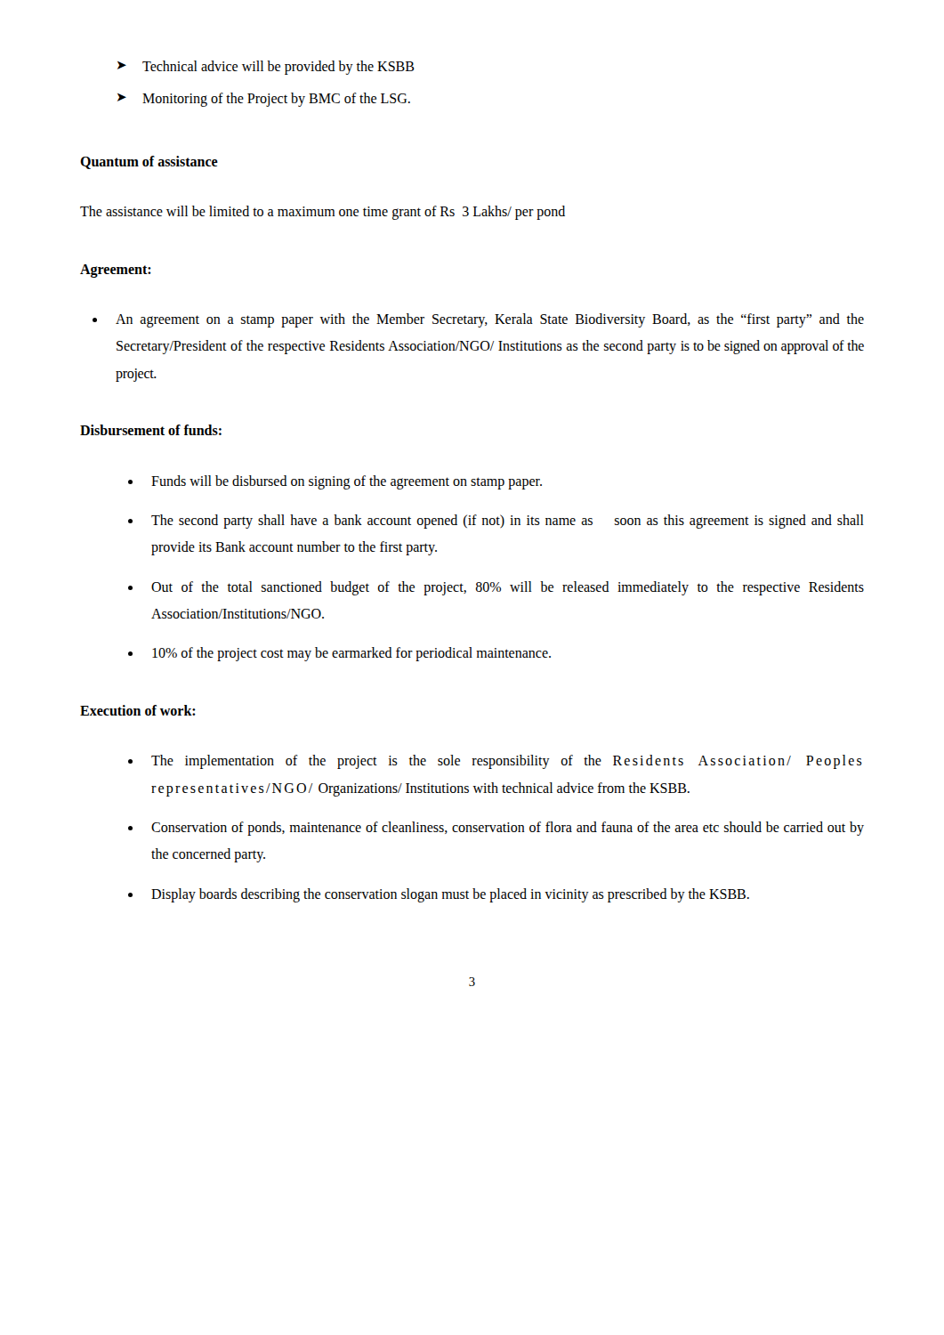Technical advice will be provided by the KSBB
Monitoring of the Project by BMC of the LSG.
Quantum of assistance
The assistance will be limited to a maximum one time grant of Rs 3 Lakhs/ per pond
Agreement:
An agreement on a stamp paper with the Member Secretary, Kerala State Biodiversity Board, as the “first party” and the Secretary/President of the respective Residents Association/NGO/ Institutions as the second party is to be signed on approval of the project.
Disbursement of funds:
Funds will be disbursed on signing of the agreement on stamp paper.
The second party shall have a bank account opened (if not) in its name as soon as this agreement is signed and shall provide its Bank account number to the first party.
Out of the total sanctioned budget of the project, 80% will be released immediately to the respective Residents Association/Institutions/NGO.
10% of the project cost may be earmarked for periodical maintenance.
Execution of work:
The implementation of the project is the sole responsibility of the Residents Association/ Peoples representatives/NGO/ Organizations/ Institutions with technical advice from the KSBB.
Conservation of ponds, maintenance of cleanliness, conservation of flora and fauna of the area etc should be carried out by the concerned party.
Display boards describing the conservation slogan must be placed in vicinity as prescribed by the KSBB.
3